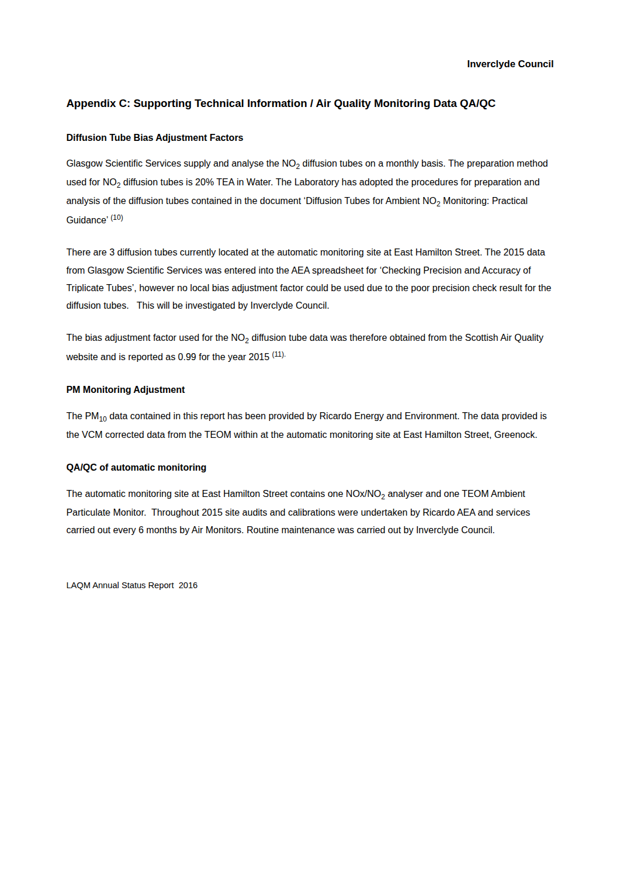Inverclyde Council
Appendix C: Supporting Technical Information / Air Quality Monitoring Data QA/QC
Diffusion Tube Bias Adjustment Factors
Glasgow Scientific Services supply and analyse the NO2 diffusion tubes on a monthly basis. The preparation method used for NO2 diffusion tubes is 20% TEA in Water. The Laboratory has adopted the procedures for preparation and analysis of the diffusion tubes contained in the document ‘Diffusion Tubes for Ambient NO2 Monitoring: Practical Guidance’ (10)
There are 3 diffusion tubes currently located at the automatic monitoring site at East Hamilton Street. The 2015 data from Glasgow Scientific Services was entered into the AEA spreadsheet for ‘Checking Precision and Accuracy of Triplicate Tubes’, however no local bias adjustment factor could be used due to the poor precision check result for the diffusion tubes. This will be investigated by Inverclyde Council.
The bias adjustment factor used for the NO2 diffusion tube data was therefore obtained from the Scottish Air Quality website and is reported as 0.99 for the year 2015 (11).
PM Monitoring Adjustment
The PM10 data contained in this report has been provided by Ricardo Energy and Environment. The data provided is the VCM corrected data from the TEOM within at the automatic monitoring site at East Hamilton Street, Greenock.
QA/QC of automatic monitoring
The automatic monitoring site at East Hamilton Street contains one NOx/NO2 analyser and one TEOM Ambient Particulate Monitor. Throughout 2015 site audits and calibrations were undertaken by Ricardo AEA and services carried out every 6 months by Air Monitors. Routine maintenance was carried out by Inverclyde Council.
LAQM Annual Status Report 2016